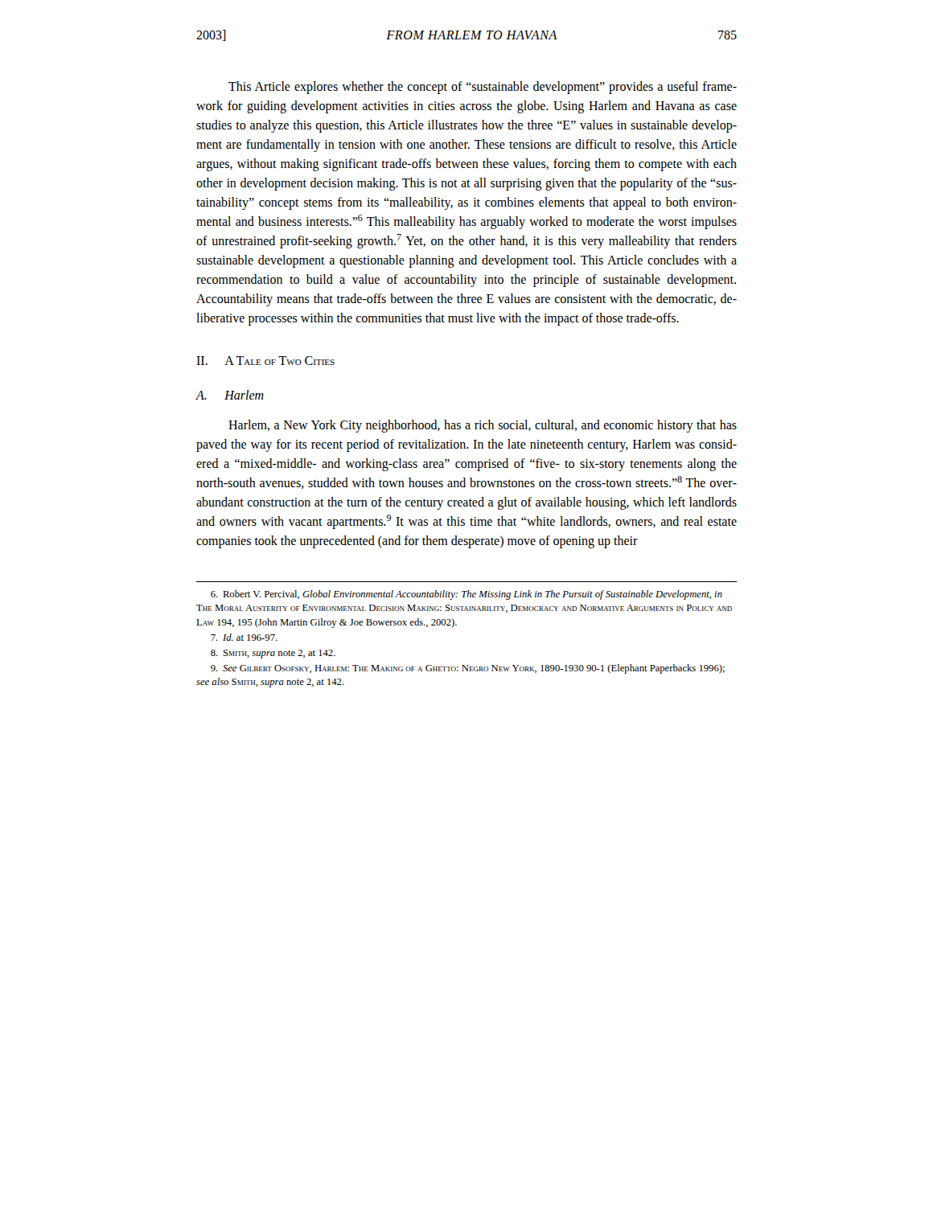2003] FROM HARLEM TO HAVANA 785
This Article explores whether the concept of “sustainable development” provides a useful framework for guiding development activities in cities across the globe. Using Harlem and Havana as case studies to analyze this question, this Article illustrates how the three “E” values in sustainable development are fundamentally in tension with one another. These tensions are difficult to resolve, this Article argues, without making significant trade-offs between these values, forcing them to compete with each other in development decision making. This is not at all surprising given that the popularity of the “sustainability” concept stems from its “malleability, as it combines elements that appeal to both environmental and business interests.”6 This malleability has arguably worked to moderate the worst impulses of unrestrained profit-seeking growth.7 Yet, on the other hand, it is this very malleability that renders sustainable development a questionable planning and development tool. This Article concludes with a recommendation to build a value of accountability into the principle of sustainable development. Accountability means that trade-offs between the three E values are consistent with the democratic, deliberative processes within the communities that must live with the impact of those trade-offs.
II. A Tale of Two Cities
A. Harlem
Harlem, a New York City neighborhood, has a rich social, cultural, and economic history that has paved the way for its recent period of revitalization. In the late nineteenth century, Harlem was considered a “mixed-middle- and working-class area” comprised of “five- to six-story tenements along the north-south avenues, studded with town houses and brownstones on the cross-town streets.”8 The overabundant construction at the turn of the century created a glut of available housing, which left landlords and owners with vacant apartments.9 It was at this time that “white landlords, owners, and real estate companies took the unprecedented (and for them desperate) move of opening up their
6. Robert V. Percival, Global Environmental Accountability: The Missing Link in The Pursuit of Sustainable Development, in The Moral Austerity of Environmental Decision Making: Sustainability, Democracy and Normative Arguments in Policy and Law 194, 195 (John Martin Gilroy & Joe Bowersox eds., 2002).
7. Id. at 196-97.
8. Smith, supra note 2, at 142.
9. See Gilbert Osofsky, Harlem: The Making of a Ghetto: Negro New York, 1890-1930 90-1 (Elephant Paperbacks 1996); see also Smith, supra note 2, at 142.